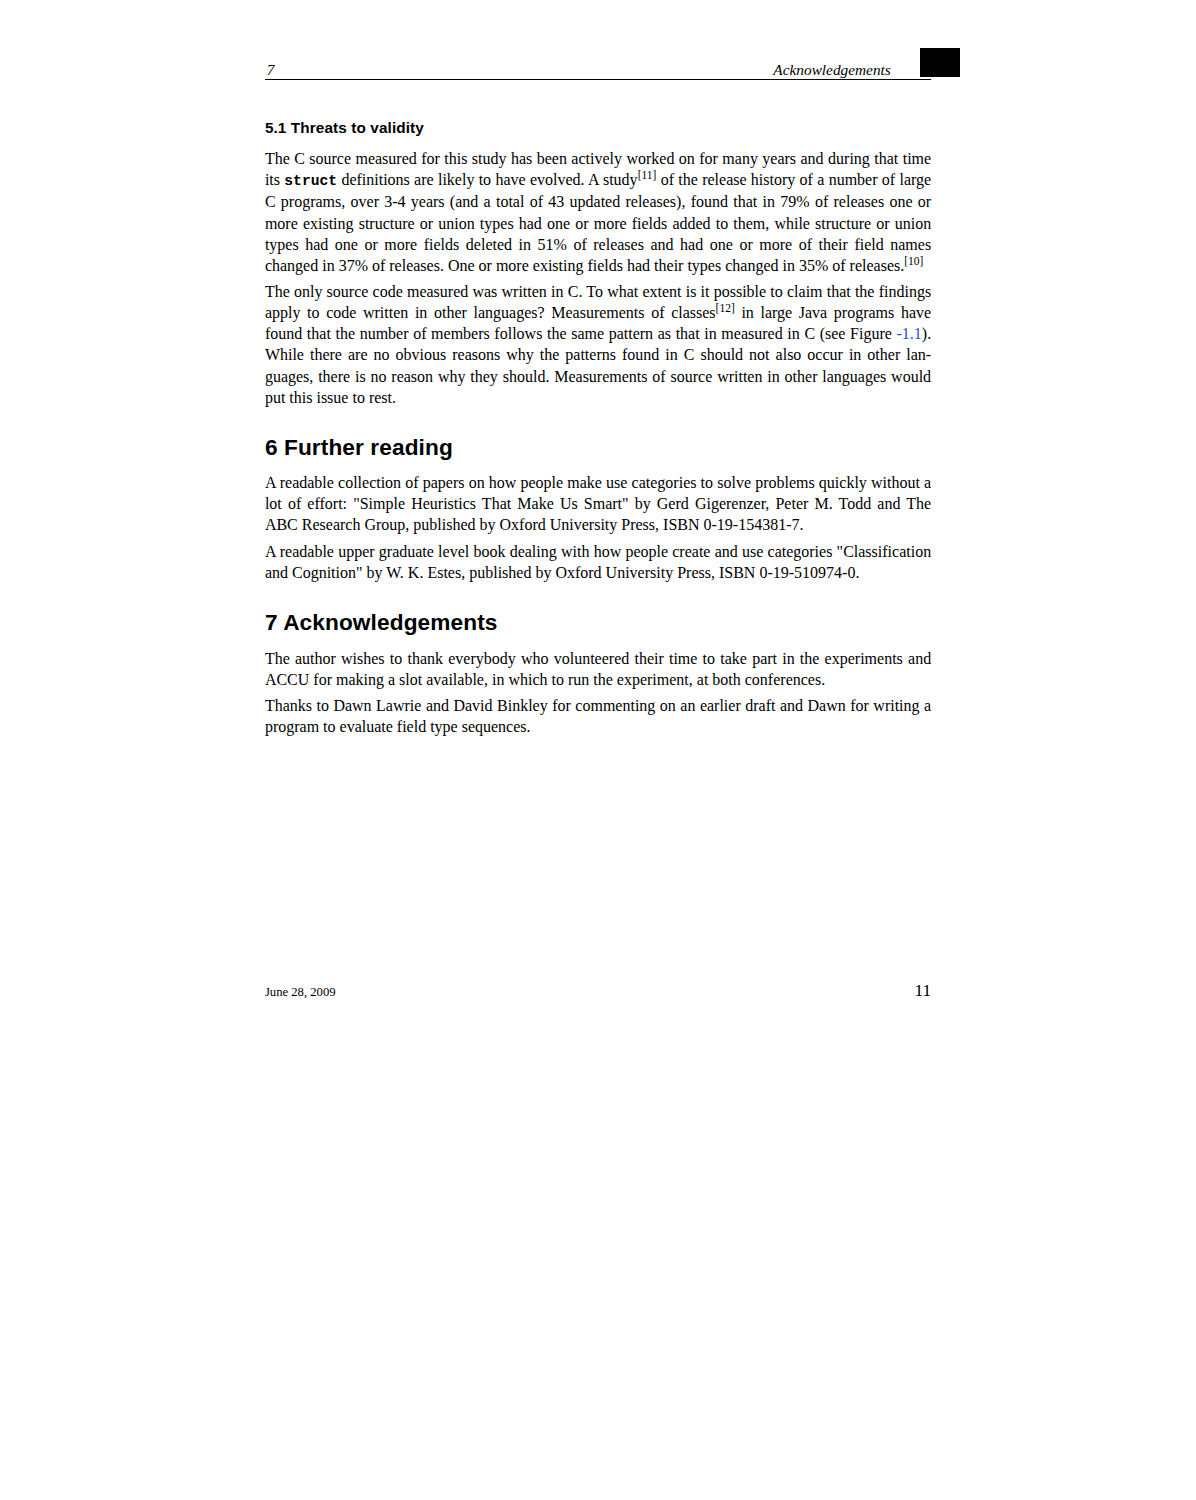7 Acknowledgements
5.1 Threats to validity
The C source measured for this study has been actively worked on for many years and during that time its struct definitions are likely to have evolved. A study[11] of the release history of a number of large C programs, over 3-4 years (and a total of 43 updated releases), found that in 79% of releases one or more existing structure or union types had one or more fields added to them, while structure or union types had one or more fields deleted in 51% of releases and had one or more of their field names changed in 37% of releases. One or more existing fields had their types changed in 35% of releases.[10]
The only source code measured was written in C. To what extent is it possible to claim that the findings apply to code written in other languages? Measurements of classes[12] in large Java programs have found that the number of members follows the same pattern as that in measured in C (see Figure -1.1). While there are no obvious reasons why the patterns found in C should not also occur in other languages, there is no reason why they should. Measurements of source written in other languages would put this issue to rest.
6 Further reading
A readable collection of papers on how people make use categories to solve problems quickly without a lot of effort: "Simple Heuristics That Make Us Smart" by Gerd Gigerenzer, Peter M. Todd and The ABC Research Group, published by Oxford University Press, ISBN 0-19-154381-7.
A readable upper graduate level book dealing with how people create and use categories "Classification and Cognition" by W. K. Estes, published by Oxford University Press, ISBN 0-19-510974-0.
7 Acknowledgements
The author wishes to thank everybody who volunteered their time to take part in the experiments and ACCU for making a slot available, in which to run the experiment, at both conferences.
Thanks to Dawn Lawrie and David Binkley for commenting on an earlier draft and Dawn for writing a program to evaluate field type sequences.
June 28, 2009 11